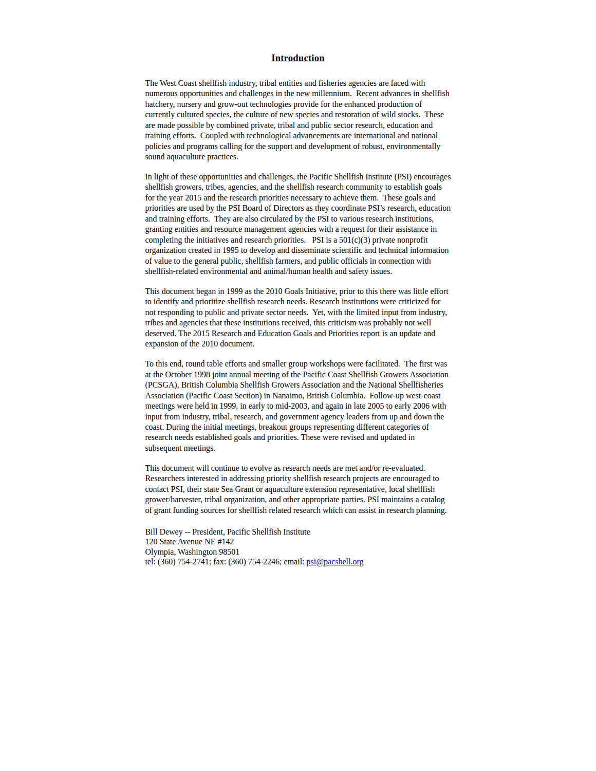Introduction
The West Coast shellfish industry, tribal entities and fisheries agencies are faced with numerous opportunities and challenges in the new millennium. Recent advances in shellfish hatchery, nursery and grow-out technologies provide for the enhanced production of currently cultured species, the culture of new species and restoration of wild stocks. These are made possible by combined private, tribal and public sector research, education and training efforts. Coupled with technological advancements are international and national policies and programs calling for the support and development of robust, environmentally sound aquaculture practices.
In light of these opportunities and challenges, the Pacific Shellfish Institute (PSI) encourages shellfish growers, tribes, agencies, and the shellfish research community to establish goals for the year 2015 and the research priorities necessary to achieve them. These goals and priorities are used by the PSI Board of Directors as they coordinate PSI’s research, education and training efforts. They are also circulated by the PSI to various research institutions, granting entities and resource management agencies with a request for their assistance in completing the initiatives and research priorities. PSI is a 501(c)(3) private nonprofit organization created in 1995 to develop and disseminate scientific and technical information of value to the general public, shellfish farmers, and public officials in connection with shellfish-related environmental and animal/human health and safety issues.
This document began in 1999 as the 2010 Goals Initiative, prior to this there was little effort to identify and prioritize shellfish research needs. Research institutions were criticized for not responding to public and private sector needs. Yet, with the limited input from industry, tribes and agencies that these institutions received, this criticism was probably not well deserved. The 2015 Research and Education Goals and Priorities report is an update and expansion of the 2010 document.
To this end, round table efforts and smaller group workshops were facilitated. The first was at the October 1998 joint annual meeting of the Pacific Coast Shellfish Growers Association (PCSGA), British Columbia Shellfish Growers Association and the National Shellfisheries Association (Pacific Coast Section) in Nanaimo, British Columbia. Follow-up west-coast meetings were held in 1999, in early to mid-2003, and again in late 2005 to early 2006 with input from industry, tribal, research, and government agency leaders from up and down the coast. During the initial meetings, breakout groups representing different categories of research needs established goals and priorities. These were revised and updated in subsequent meetings.
This document will continue to evolve as research needs are met and/or re-evaluated. Researchers interested in addressing priority shellfish research projects are encouraged to contact PSI, their state Sea Grant or aquaculture extension representative, local shellfish grower/harvester, tribal organization, and other appropriate parties. PSI maintains a catalog of grant funding sources for shellfish related research which can assist in research planning.
Bill Dewey -- President, Pacific Shellfish Institute
120 State Avenue NE #142
Olympia, Washington 98501
tel: (360) 754-2741; fax: (360) 754-2246; email: psi@pacshell.org